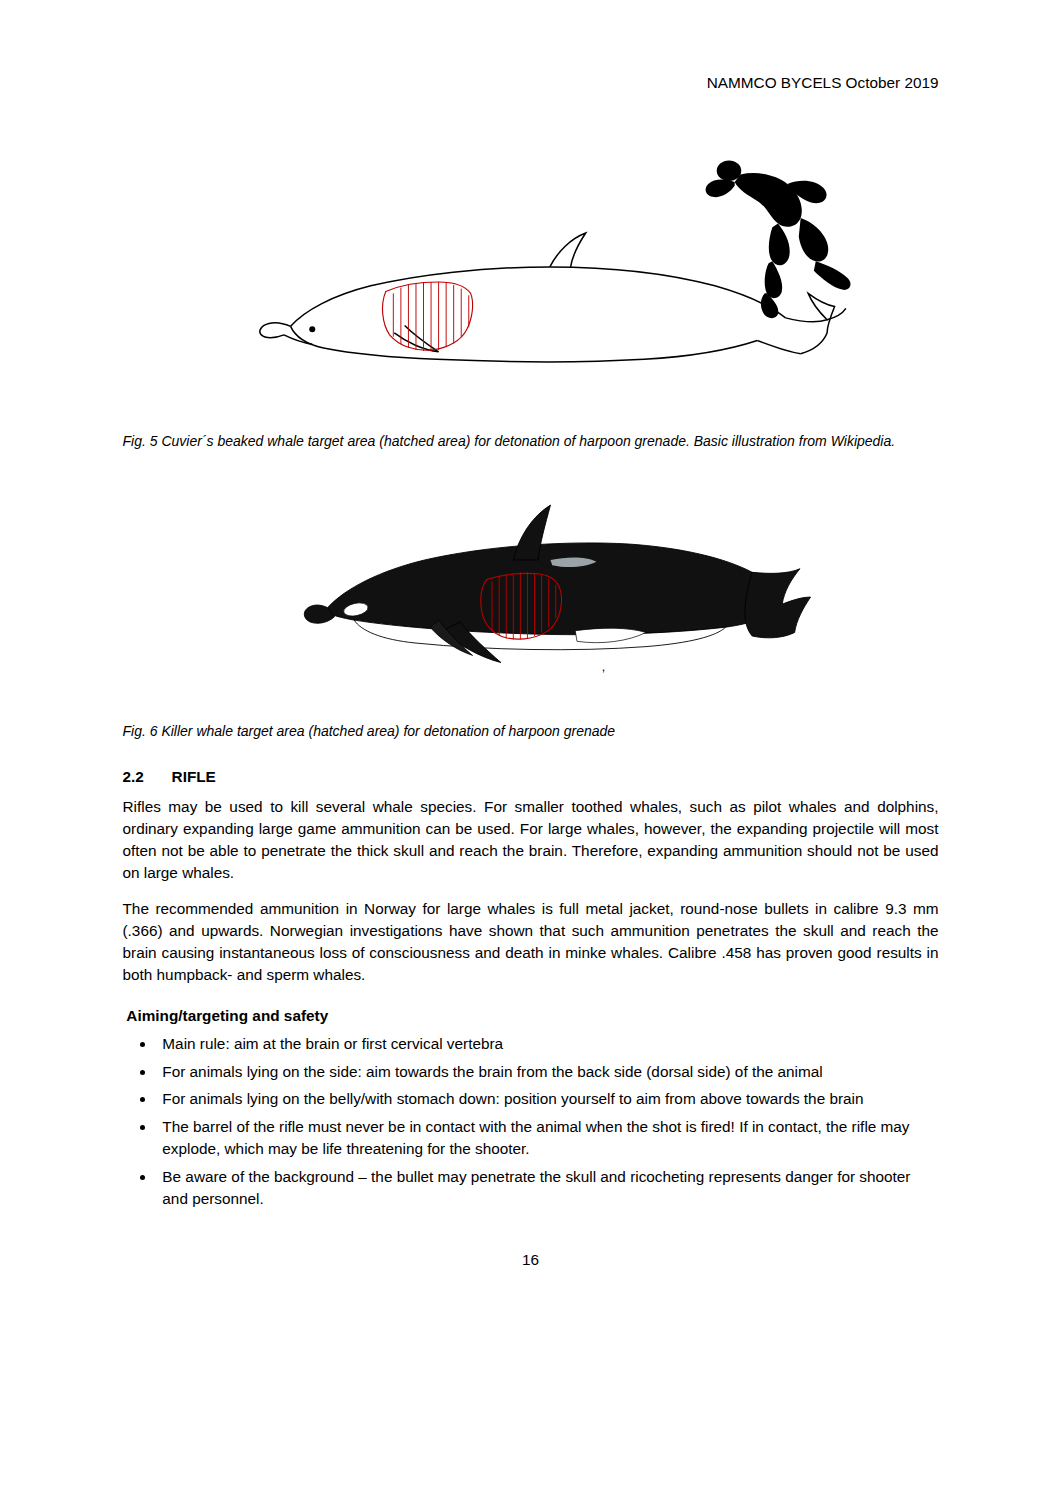NAMMCO BYCELS October 2019
Fig. 5 Cuvier´s beaked whale target area (hatched area) for detonation of harpoon grenade. Basic illustration from Wikipedia.
,
Fig. 6 Killer whale target area (hatched area) for detonation of harpoon grenade
2.2 RIFLE
Rifles may be used to kill several whale species. For smaller toothed whales, such as pilot whales and dolphins, ordinary expanding large game ammunition can be used. For large whales, however, the expanding projectile will most often not be able to penetrate the thick skull and reach the brain. Therefore, expanding ammunition should not be used on large whales.
The recommended ammunition in Norway for large whales is full metal jacket, round-nose bullets in calibre 9.3 mm (.366) and upwards. Norwegian investigations have shown that such ammunition penetrates the skull and reach the brain causing instantaneous loss of consciousness and death in minke whales. Calibre .458 has proven good results in both humpback- and sperm whales.
Aiming/targeting and safety
Main rule: aim at the brain or first cervical vertebra
For animals lying on the side: aim towards the brain from the back side (dorsal side) of the animal
For animals lying on the belly/with stomach down: position yourself to aim from above towards the brain
The barrel of the rifle must never be in contact with the animal when the shot is fired! If in contact, the rifle may explode, which may be life threatening for the shooter.
Be aware of the background – the bullet may penetrate the skull and ricocheting represents danger for shooter and personnel.
16